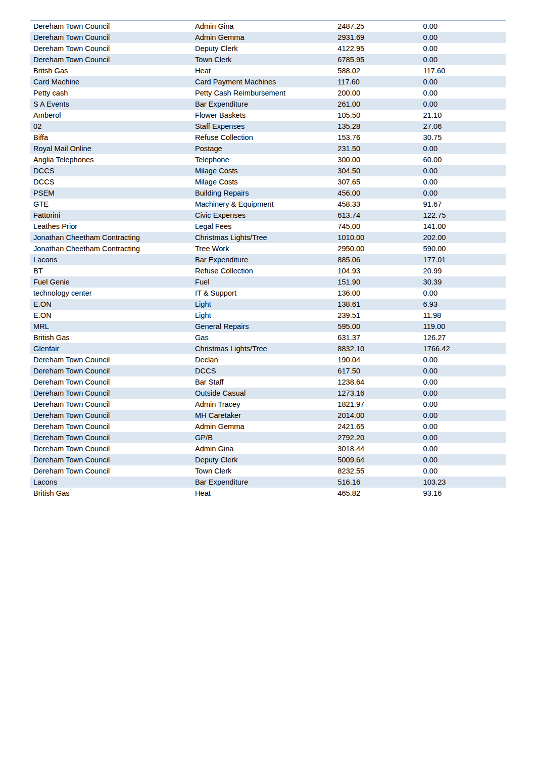| Dereham Town Council | Admin Gina | 2487.25 | 0.00 |
| Dereham Town Council | Admin Gemma | 2931.69 | 0.00 |
| Dereham Town Council | Deputy Clerk | 4122.95 | 0.00 |
| Dereham Town Council | Town Clerk | 6785.95 | 0.00 |
| Britsh Gas | Heat | 588.02 | 117.60 |
| Card Machine | Card Payment Machines | 117.60 | 0.00 |
| Petty cash | Petty Cash Reimbursement | 200.00 | 0.00 |
| S A Events | Bar Expenditure | 261.00 | 0.00 |
| Amberol | Flower Baskets | 105.50 | 21.10 |
| 02 | Staff Expenses | 135.28 | 27.06 |
| Biffa | Refuse Collection | 153.76 | 30.75 |
| Royal Mail Online | Postage | 231.50 | 0.00 |
| Anglia Telephones | Telephone | 300.00 | 60.00 |
| DCCS | Milage Costs | 304.50 | 0.00 |
| DCCS | Milage Costs | 307.65 | 0.00 |
| PSEM | Building Repairs | 456.00 | 0.00 |
| GTE | Machinery & Equipment | 458.33 | 91.67 |
| Fattorini | Civic Expenses | 613.74 | 122.75 |
| Leathes Prior | Legal Fees | 745.00 | 141.00 |
| Jonathan Cheetham Contracting | Christmas Lights/Tree | 1010.00 | 202.00 |
| Jonathan Cheetham Contracting | Tree Work | 2950.00 | 590.00 |
| Lacons | Bar Expenditure | 885.06 | 177.01 |
| BT | Refuse Collection | 104.93 | 20.99 |
| Fuel Genie | Fuel | 151.90 | 30.39 |
| technology center | IT & Support | 136.00 | 0.00 |
| E.ON | Light | 138.61 | 6.93 |
| E.ON | Light | 239.51 | 11.98 |
| MRL | General Repairs | 595.00 | 119.00 |
| British Gas | Gas | 631.37 | 126.27 |
| Glenfair | Christmas Lights/Tree | 8832.10 | 1766.42 |
| Dereham Town Council | Declan | 190.04 | 0.00 |
| Dereham Town Council | DCCS | 617.50 | 0.00 |
| Dereham Town Council | Bar Staff | 1238.64 | 0.00 |
| Dereham Town Council | Outside Casual | 1273.16 | 0.00 |
| Dereham Town Council | Admin Tracey | 1821.97 | 0.00 |
| Dereham Town Council | MH Caretaker | 2014.00 | 0.00 |
| Dereham Town Council | Admin Gemma | 2421.65 | 0.00 |
| Dereham Town Council | GP/B | 2792.20 | 0.00 |
| Dereham Town Council | Admin Gina | 3018.44 | 0.00 |
| Dereham Town Council | Deputy Clerk | 5009.64 | 0.00 |
| Dereham Town Council | Town Clerk | 8232.55 | 0.00 |
| Lacons | Bar Expenditure | 516.16 | 103.23 |
| British Gas | Heat | 465.82 | 93.16 |